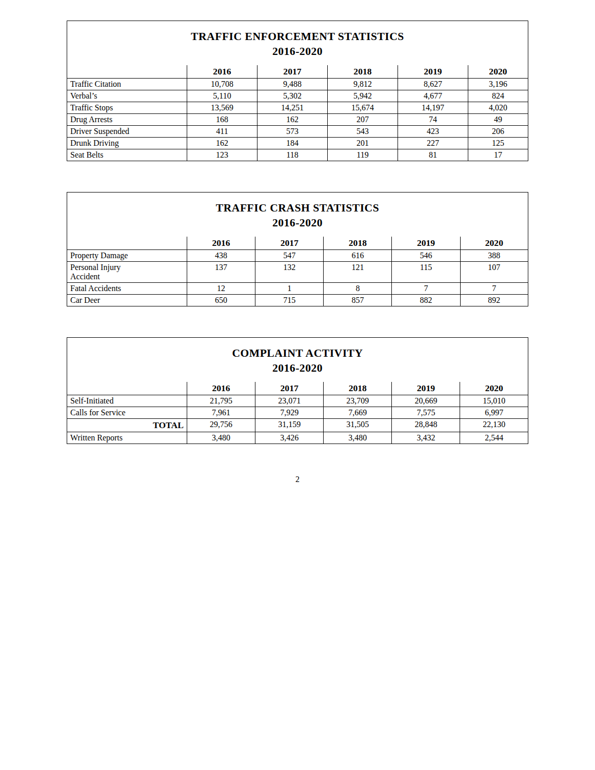TRAFFIC ENFORCEMENT STATISTICS
2016-2020
| | 2016 | 2017 | 2018 | 2019 | 2020 |
| --- | --- | --- | --- | --- | --- |
| Traffic Citation | 10,708 | 9,488 | 9,812 | 8,627 | 3,196 |
| Verbal’s | 5,110 | 5,302 | 5,942 | 4,677 | 824 |
| Traffic Stops | 13,569 | 14,251 | 15,674 | 14,197 | 4,020 |
| Drug Arrests | 168 | 162 | 207 | 74 | 49 |
| Driver Suspended | 411 | 573 | 543 | 423 | 206 |
| Drunk Driving | 162 | 184 | 201 | 227 | 125 |
| Seat Belts | 123 | 118 | 119 | 81 | 17 |
TRAFFIC CRASH STATISTICS
2016-2020
| | 2016 | 2017 | 2018 | 2019 | 2020 |
| --- | --- | --- | --- | --- | --- |
| Property Damage | 438 | 547 | 616 | 546 | 388 |
| Personal Injury Accident | 137 | 132 | 121 | 115 | 107 |
| Fatal Accidents | 12 | 1 | 8 | 7 | 7 |
| Car Deer | 650 | 715 | 857 | 882 | 892 |
COMPLAINT ACTIVITY
2016-2020
| | 2016 | 2017 | 2018 | 2019 | 2020 |
| --- | --- | --- | --- | --- | --- |
| Self-Initiated | 21,795 | 23,071 | 23,709 | 20,669 | 15,010 |
| Calls for Service | 7,961 | 7,929 | 7,669 | 7,575 | 6,997 |
| TOTAL | 29,756 | 31,159 | 31,505 | 28,848 | 22,130 |
| Written Reports | 3,480 | 3,426 | 3,480 | 3,432 | 2,544 |
2